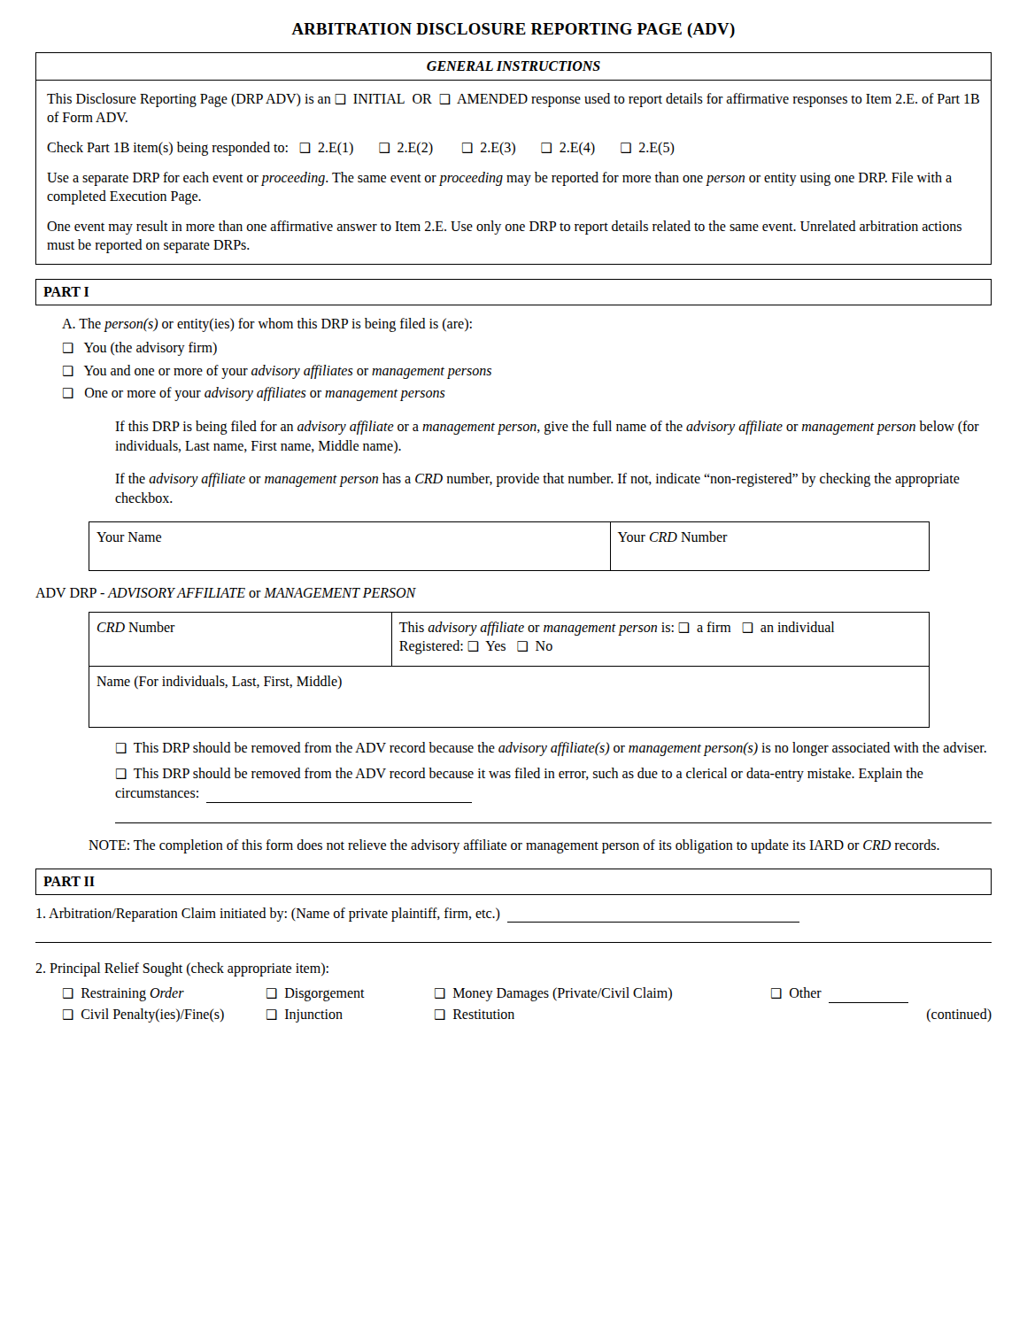ARBITRATION DISCLOSURE REPORTING PAGE (ADV)
GENERAL INSTRUCTIONS
This Disclosure Reporting Page (DRP ADV) is an ❑ INITIAL OR ❑ AMENDED response used to report details for affirmative responses to Item 2.E. of Part 1B of Form ADV.
Check Part 1B item(s) being responded to: ❑ 2.E(1) ❑ 2.E(2) ❑ 2.E(3) ❑ 2.E(4) ❑ 2.E(5)
Use a separate DRP for each event or proceeding. The same event or proceeding may be reported for more than one person or entity using one DRP. File with a completed Execution Page.
One event may result in more than one affirmative answer to Item 2.E. Use only one DRP to report details related to the same event. Unrelated arbitration actions must be reported on separate DRPs.
PART I
A. The person(s) or entity(ies) for whom this DRP is being filed is (are):
❑ You (the advisory firm)
❑ You and one or more of your advisory affiliates or management persons
❑ One or more of your advisory affiliates or management persons
If this DRP is being filed for an advisory affiliate or a management person, give the full name of the advisory affiliate or management person below (for individuals, Last name, First name, Middle name).
If the advisory affiliate or management person has a CRD number, provide that number. If not, indicate “non-registered” by checking the appropriate checkbox.
| Your Name | Your CRD Number |
ADV DRP - ADVISORY AFFILIATE or MANAGEMENT PERSON
| CRD Number | This advisory affiliate or management person is: ❑ a firm ❑ an individual Registered: ❑ Yes ❑ No |
| Name (For individuals, Last, First, Middle) |
❑ This DRP should be removed from the ADV record because the advisory affiliate(s) or management person(s) is no longer associated with the adviser.
❑ This DRP should be removed from the ADV record because it was filed in error, such as due to a clerical or data-entry mistake. Explain the circumstances:
NOTE: The completion of this form does not relieve the advisory affiliate or management person of its obligation to update its IARD or CRD records.
PART II
1. Arbitration/Reparation Claim initiated by: (Name of private plaintiff, firm, etc.)
2. Principal Relief Sought (check appropriate item):
❑ Restraining Order ❑ Disgorgement ❑ Money Damages (Private/Civil Claim) ❑ Other
❑ Civil Penalty(ies)/Fine(s) ❑ Injunction ❑ Restitution (continued)